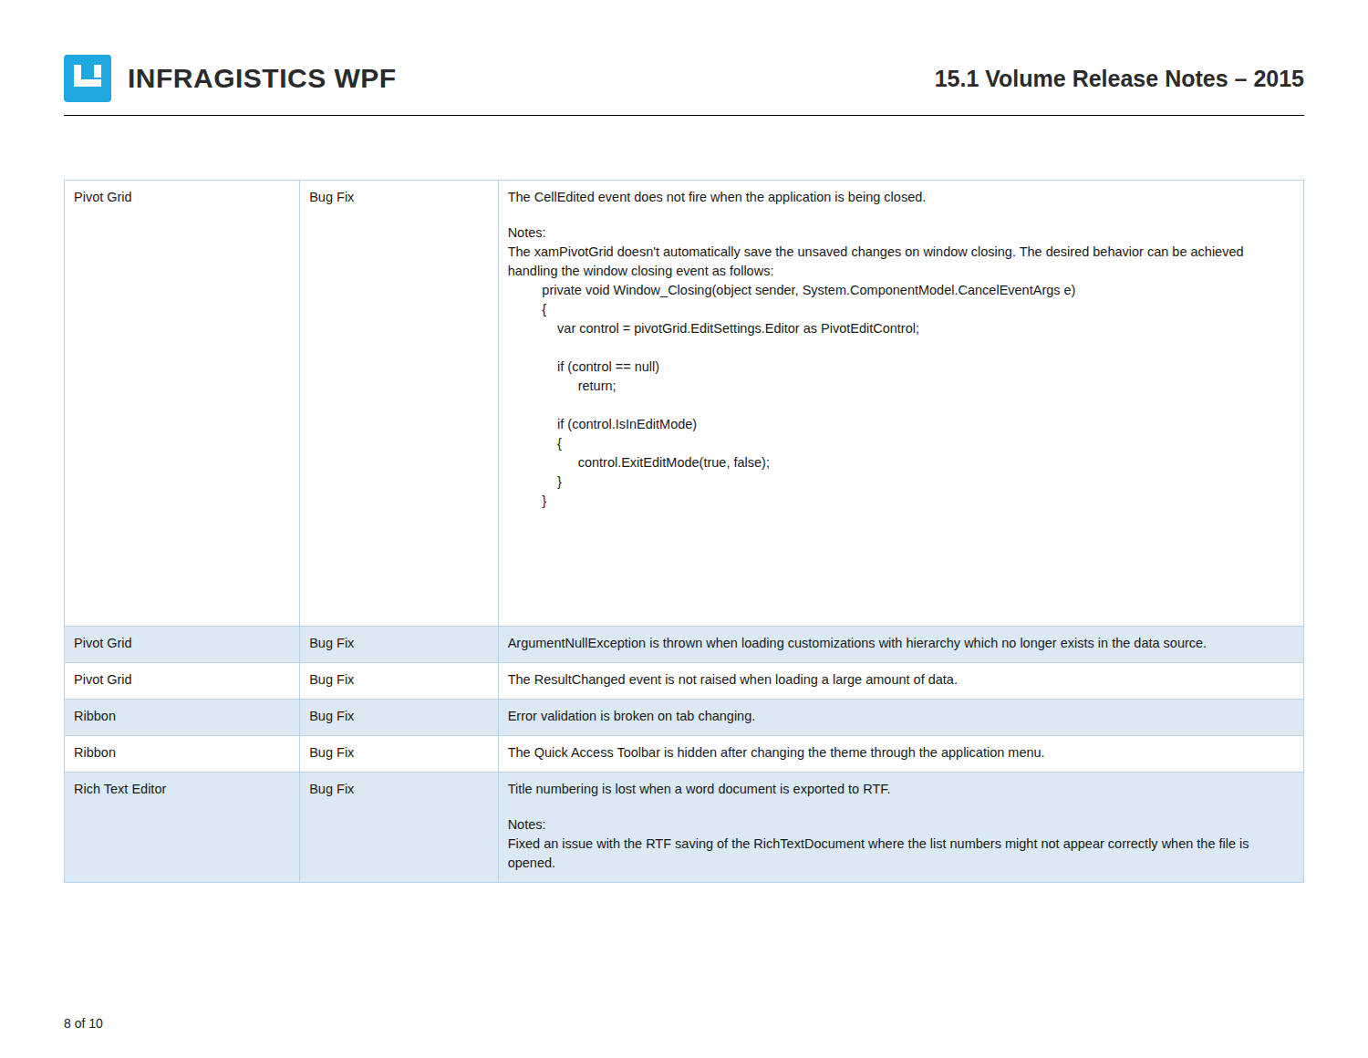INFRAGISTICS WPF
15.1 Volume Release Notes – 2015
| Pivot Grid | Bug Fix | The CellEdited event does not fire when the application is being closed. Notes: The xamPivotGrid doesn't automatically save the unsaved changes on window closing. The desired behavior can be achieved handling the window closing event as follows: private void Window_Closing(object sender, System.ComponentModel.CancelEventArgs e) { var control = pivotGrid.EditSettings.Editor as PivotEditControl; if (control == null) return; if (control.IsInEditMode) { control.ExitEditMode(true, false); } } |
| Pivot Grid | Bug Fix | ArgumentNullException is thrown when loading customizations with hierarchy which no longer exists in the data source. |
| Pivot Grid | Bug Fix | The ResultChanged event is not raised when loading a large amount of data. |
| Ribbon | Bug Fix | Error validation is broken on tab changing. |
| Ribbon | Bug Fix | The Quick Access Toolbar is hidden after changing the theme through the application menu. |
| Rich Text Editor | Bug Fix | Title numbering is lost when a word document is exported to RTF. Notes: Fixed an issue with the RTF saving of the RichTextDocument where the list numbers might not appear correctly when the file is opened. |
8 of 10